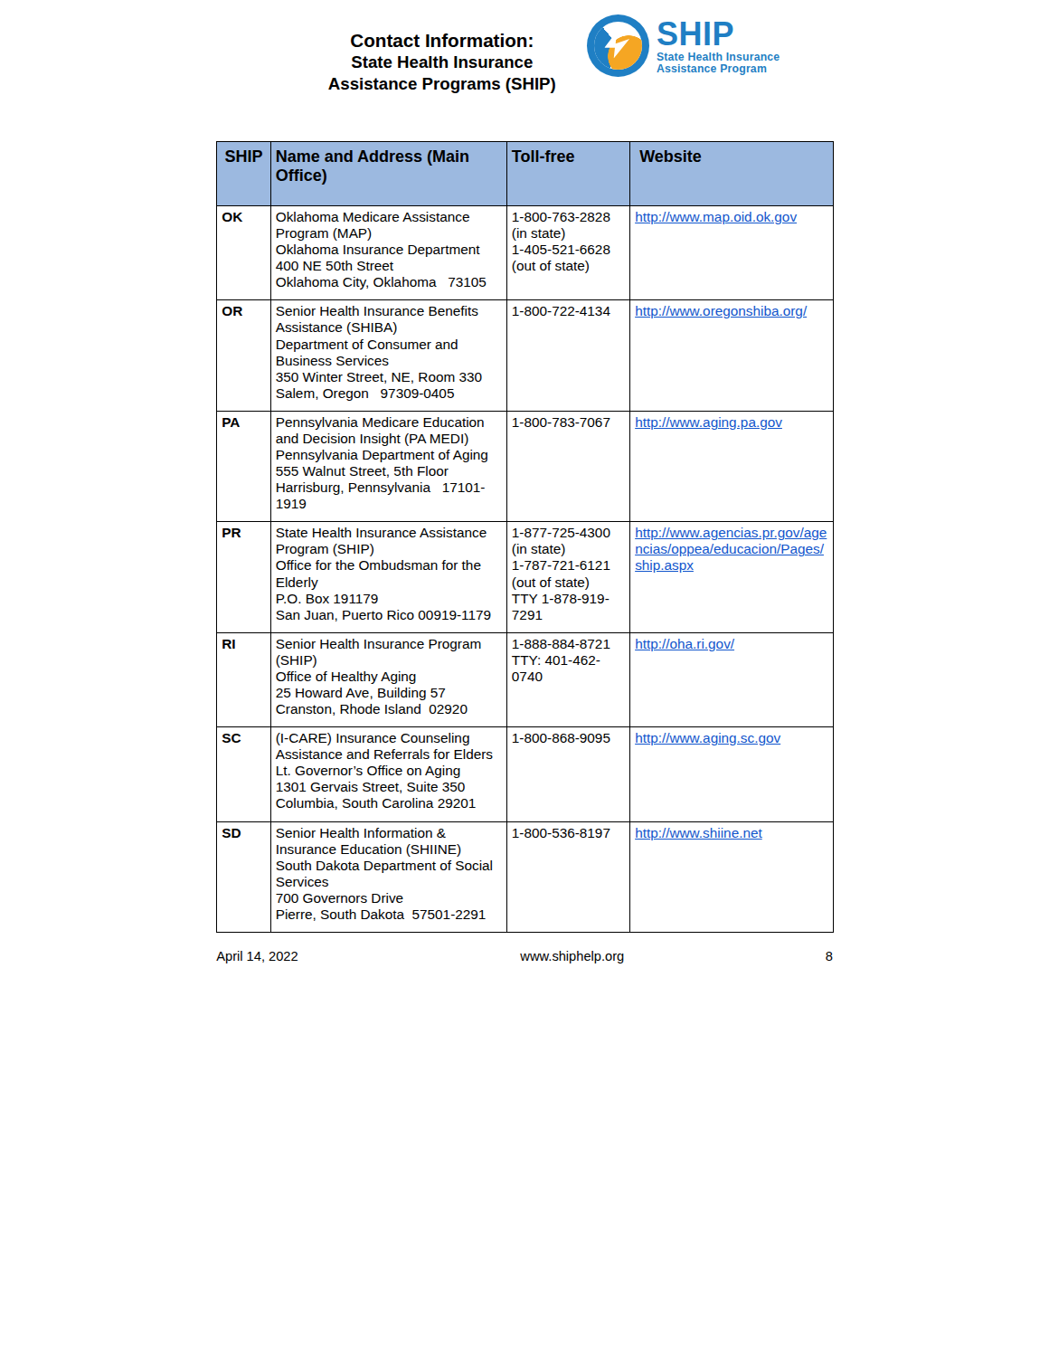Contact Information:
State Health Insurance
Assistance Programs (SHIP)
SHIP
State Health Insurance
Assistance Program
| SHIP | Name and Address (Main Office) | Toll-free | Website |
| --- | --- | --- | --- |
| OK | Oklahoma Medicare Assistance Program (MAP) Oklahoma Insurance Department 400 NE 50th Street Oklahoma City, Oklahoma 73105 | 1-800-763-2828 (in state) 1-405-521-6628 (out of state) | http://www.map.oid.ok.gov |
| OR | Senior Health Insurance Benefits Assistance (SHIBA) Department of Consumer and Business Services 350 Winter Street, NE, Room 330 Salem, Oregon 97309-0405 | 1-800-722-4134 | http://www.oregonshiba.org/ |
| PA | Pennsylvania Medicare Education and Decision Insight (PA MEDI) Pennsylvania Department of Aging 555 Walnut Street, 5th Floor Harrisburg, Pennsylvania 17101-1919 | 1-800-783-7067 | http://www.aging.pa.gov |
| PR | State Health Insurance Assistance Program (SHIP) Office for the Ombudsman for the Elderly P.O. Box 191179 San Juan, Puerto Rico 00919-1179 | 1-877-725-4300 (in state) 1-787-721-6121 (out of state) TTY 1-878-919-7291 | http://www.agencias.pr.gov/agencias/oppea/educacion/Pages/ship.aspx |
| RI | Senior Health Insurance Program (SHIP) Office of Healthy Aging 25 Howard Ave, Building 57 Cranston, Rhode Island 02920 | 1-888-884-8721 TTY: 401-462-0740 | http://oha.ri.gov/ |
| SC | (I-CARE) Insurance Counseling Assistance and Referrals for Elders Lt. Governor’s Office on Aging 1301 Gervais Street, Suite 350 Columbia, South Carolina 29201 | 1-800-868-9095 | http://www.aging.sc.gov |
| SD | Senior Health Information & Insurance Education (SHIINE) South Dakota Department of Social Services 700 Governors Drive Pierre, South Dakota 57501-2291 | 1-800-536-8197 | http://www.shiine.net |
April 14, 2022
www.shiphelp.org
8